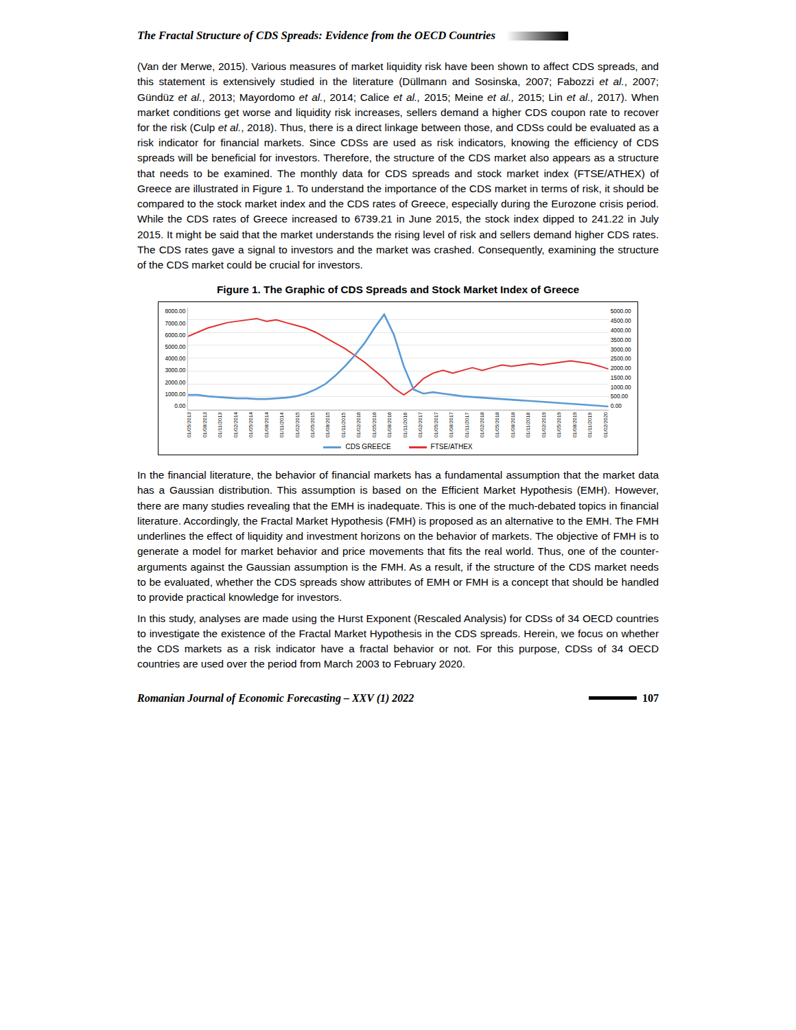The Fractal Structure of CDS Spreads: Evidence from the OECD Countries
(Van der Merwe, 2015). Various measures of market liquidity risk have been shown to affect CDS spreads, and this statement is extensively studied in the literature (Düllmann and Sosinska, 2007; Fabozzi et al., 2007; Gündüz et al., 2013; Mayordomo et al., 2014; Calice et al., 2015; Meine et al., 2015; Lin et al., 2017). When market conditions get worse and liquidity risk increases, sellers demand a higher CDS coupon rate to recover for the risk (Culp et al., 2018). Thus, there is a direct linkage between those, and CDSs could be evaluated as a risk indicator for financial markets. Since CDSs are used as risk indicators, knowing the efficiency of CDS spreads will be beneficial for investors. Therefore, the structure of the CDS market also appears as a structure that needs to be examined. The monthly data for CDS spreads and stock market index (FTSE/ATHEX) of Greece are illustrated in Figure 1. To understand the importance of the CDS market in terms of risk, it should be compared to the stock market index and the CDS rates of Greece, especially during the Eurozone crisis period. While the CDS rates of Greece increased to 6739.21 in June 2015, the stock index dipped to 241.22 in July 2015. It might be said that the market understands the rising level of risk and sellers demand higher CDS rates. The CDS rates gave a signal to investors and the market was crashed. Consequently, examining the structure of the CDS market could be crucial for investors.
Figure 1. The Graphic of CDS Spreads and Stock Market Index of Greece
8000.00 7000.00 6000.00 5000.00 4000.00 3000.00 2000.00 1000.00 0.00
5000.00 4500.00 4000.00 3500.00 3000.00 2500.00 2000.00 1500.00 1000.00 500.00 0.00
01/05/2013 01/08/2013 01/11/2013 01/02/2014 01/05/2014 01/08/2014 01/11/2014 01/02/2015 01/05/2015 01/08/2015 01/11/2015 01/02/2016 01/05/2016 01/08/2016 01/11/2016 01/02/2017 01/05/2017 01/08/2017 01/11/2017 01/02/2018 01/05/2018 01/08/2018 01/11/2018 01/02/2019 01/05/2019 01/08/2019 01/11/2019 01/02/2020
CDS GREECE FTSE/ATHEX
In the financial literature, the behavior of financial markets has a fundamental assumption that the market data has a Gaussian distribution. This assumption is based on the Efficient Market Hypothesis (EMH). However, there are many studies revealing that the EMH is inadequate. This is one of the much-debated topics in financial literature. Accordingly, the Fractal Market Hypothesis (FMH) is proposed as an alternative to the EMH. The FMH underlines the effect of liquidity and investment horizons on the behavior of markets. The objective of FMH is to generate a model for market behavior and price movements that fits the real world. Thus, one of the counter-arguments against the Gaussian assumption is the FMH. As a result, if the structure of the CDS market needs to be evaluated, whether the CDS spreads show attributes of EMH or FMH is a concept that should be handled to provide practical knowledge for investors.
In this study, analyses are made using the Hurst Exponent (Rescaled Analysis) for CDSs of 34 OECD countries to investigate the existence of the Fractal Market Hypothesis in the CDS spreads. Herein, we focus on whether the CDS markets as a risk indicator have a fractal behavior or not. For this purpose, CDSs of 34 OECD countries are used over the period from March 2003 to February 2020.
Romanian Journal of Economic Forecasting – XXV (1) 2022 107